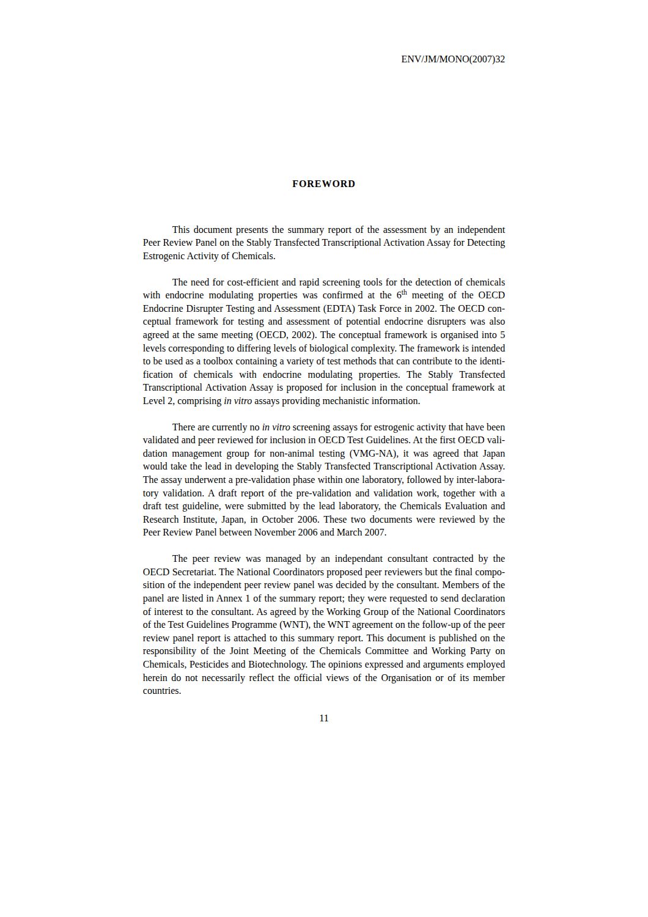ENV/JM/MONO(2007)32
FOREWORD
This document presents the summary report of the assessment by an independent Peer Review Panel on the Stably Transfected Transcriptional Activation Assay for Detecting Estrogenic Activity of Chemicals.
The need for cost-efficient and rapid screening tools for the detection of chemicals with endocrine modulating properties was confirmed at the 6th meeting of the OECD Endocrine Disrupter Testing and Assessment (EDTA) Task Force in 2002. The OECD conceptual framework for testing and assessment of potential endocrine disrupters was also agreed at the same meeting (OECD, 2002). The conceptual framework is organised into 5 levels corresponding to differing levels of biological complexity. The framework is intended to be used as a toolbox containing a variety of test methods that can contribute to the identification of chemicals with endocrine modulating properties. The Stably Transfected Transcriptional Activation Assay is proposed for inclusion in the conceptual framework at Level 2, comprising in vitro assays providing mechanistic information.
There are currently no in vitro screening assays for estrogenic activity that have been validated and peer reviewed for inclusion in OECD Test Guidelines. At the first OECD validation management group for non-animal testing (VMG-NA), it was agreed that Japan would take the lead in developing the Stably Transfected Transcriptional Activation Assay. The assay underwent a pre-validation phase within one laboratory, followed by inter-laboratory validation. A draft report of the pre-validation and validation work, together with a draft test guideline, were submitted by the lead laboratory, the Chemicals Evaluation and Research Institute, Japan, in October 2006. These two documents were reviewed by the Peer Review Panel between November 2006 and March 2007.
The peer review was managed by an independant consultant contracted by the OECD Secretariat. The National Coordinators proposed peer reviewers but the final composition of the independent peer review panel was decided by the consultant. Members of the panel are listed in Annex 1 of the summary report; they were requested to send declaration of interest to the consultant. As agreed by the Working Group of the National Coordinators of the Test Guidelines Programme (WNT), the WNT agreement on the follow-up of the peer review panel report is attached to this summary report. This document is published on the responsibility of the Joint Meeting of the Chemicals Committee and Working Party on Chemicals, Pesticides and Biotechnology. The opinions expressed and arguments employed herein do not necessarily reflect the official views of the Organisation or of its member countries.
11